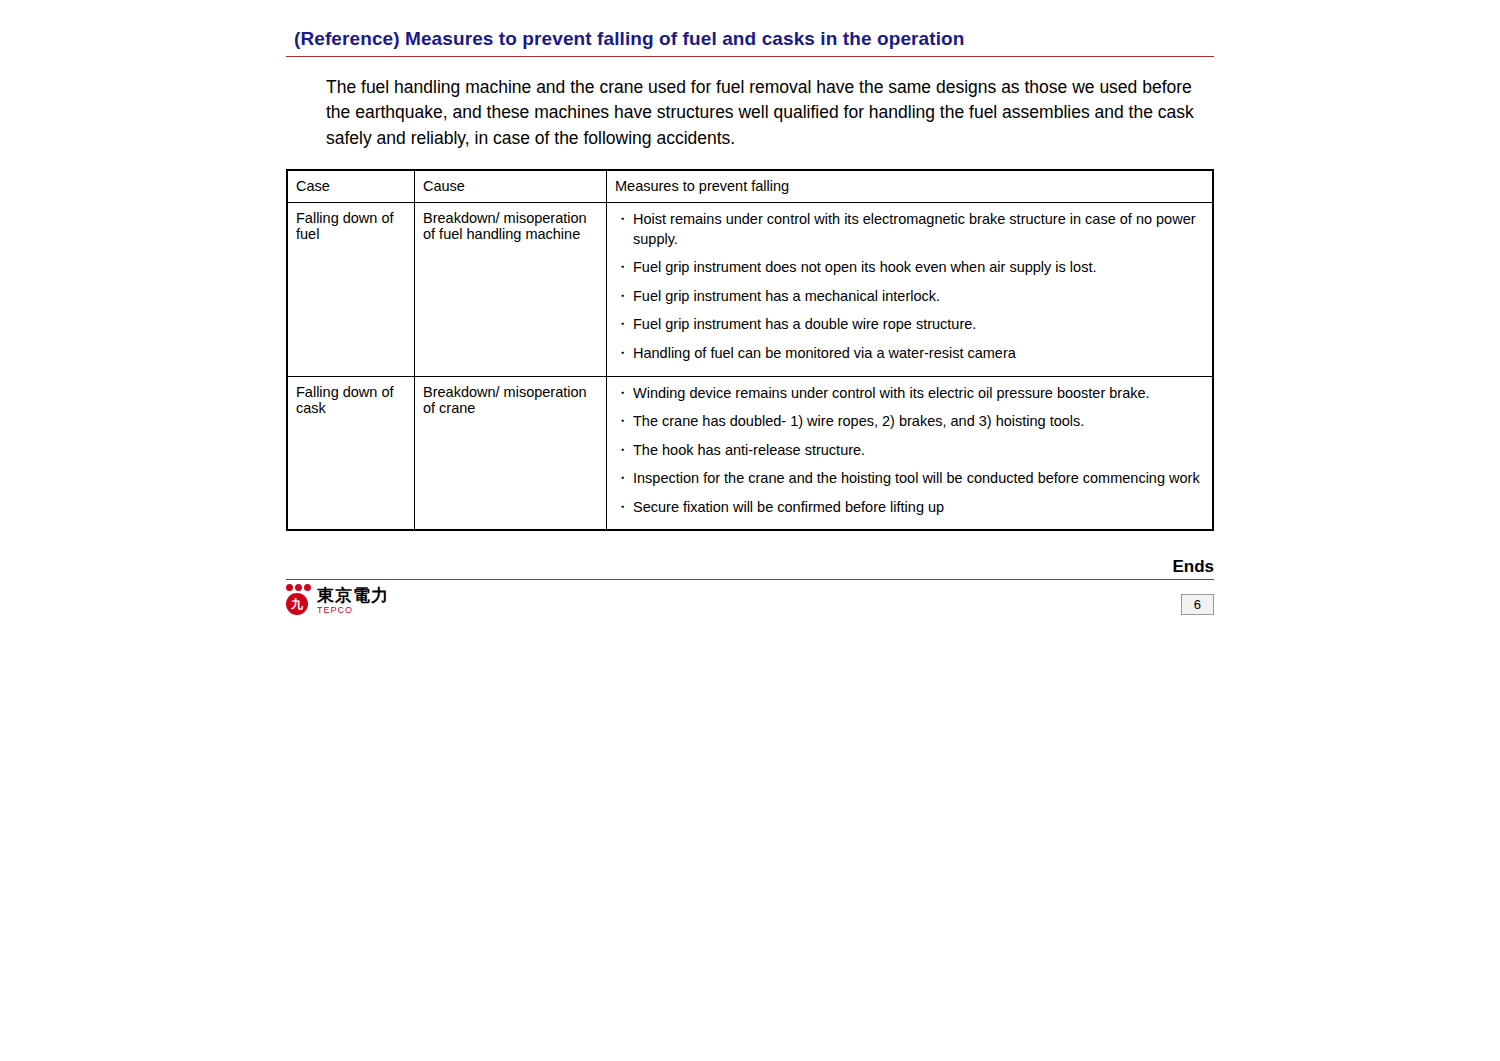(Reference) Measures to prevent falling of fuel and casks in the operation
The fuel handling machine and the crane used for fuel removal have the same designs as those we used before the earthquake, and these machines have structures well qualified for handling the fuel assemblies and the cask safely and reliably, in case of the following accidents.
| Case | Cause | Measures to prevent falling |
| --- | --- | --- |
| Falling down of fuel | Breakdown/ misoperation of fuel handling machine | Hoist remains under control with its electromagnetic brake structure in case of no power supply. Fuel grip instrument does not open its hook even when air supply is lost. Fuel grip instrument has a mechanical interlock. Fuel grip instrument has a double wire rope structure. Handling of fuel can be monitored via a water-resist camera |
| Falling down of cask | Breakdown/ misoperation of crane | Winding device remains under control with its electric oil pressure booster brake. The crane has doubled- 1) wire ropes, 2) brakes, and 3) hoisting tools. The hook has anti-release structure. Inspection for the crane and the hoisting tool will be conducted before commencing work Secure fixation will be confirmed before lifting up |
Ends
九
東京電力
TEPCO
6